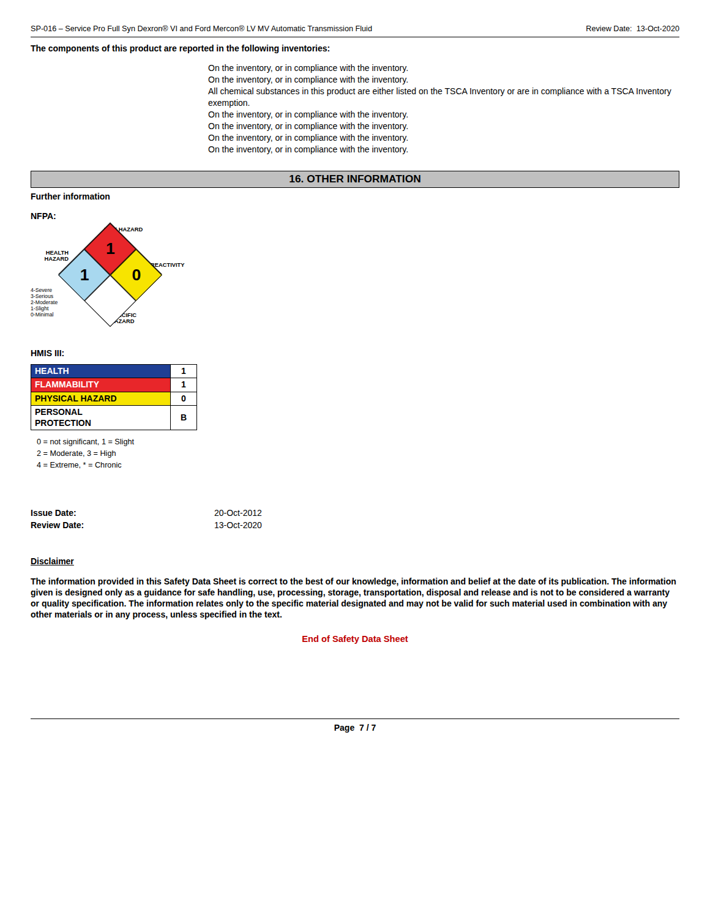SP-016 – Service Pro Full Syn Dexron® VI and Ford Mercon® LV MV Automatic Transmission Fluid
Review Date: 13-Oct-2020
The components of this product are reported in the following inventories:
On the inventory, or in compliance with the inventory.
On the inventory, or in compliance with the inventory.
All chemical substances in this product are either listed on the TSCA Inventory or are in compliance with a TSCA Inventory exemption.
On the inventory, or in compliance with the inventory.
On the inventory, or in compliance with the inventory.
On the inventory, or in compliance with the inventory.
On the inventory, or in compliance with the inventory.
16. OTHER INFORMATION
Further information
NFPA:
FIRE HAZARD
HEALTH
HAZARD
REACTIVITY
SPECIFIC
HAZARD
4-Severe
3-Serious
2-Moderate
1-Slight
0-Minimal
1
0
1
HMIS III:
| HEALTH | 1 |
| FLAMMABILITY | 1 |
| PHYSICAL HAZARD | 0 |
| PERSONAL PROTECTION | B |
0 = not significant, 1 = Slight
2 = Moderate, 3 = High
4 = Extreme, * = Chronic
| Issue Date: | 20-Oct-2012 |
| Review Date: | 13-Oct-2020 |
Disclaimer
The information provided in this Safety Data Sheet is correct to the best of our knowledge, information and belief at the date of its publication. The information given is designed only as a guidance for safe handling, use, processing, storage, transportation, disposal and release and is not to be considered a warranty or quality specification. The information relates only to the specific material designated and may not be valid for such material used in combination with any other materials or in any process, unless specified in the text.
End of Safety Data Sheet
Page 7 / 7